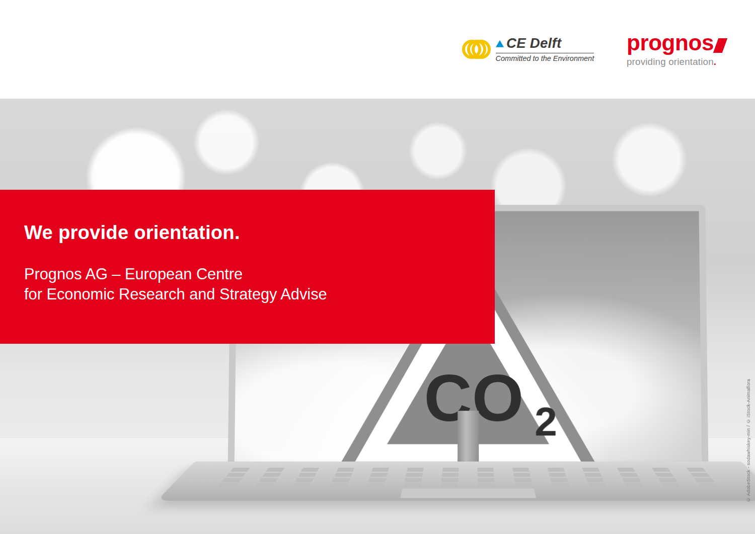CE Delft
Committed to the Environment
prognos
providing orientation.
CO 2
We provide orientation.
Prognos AG – European Centre
for Economic Research and Strategy Advise
© AdobeStock - sodawhiskey-min / © iStock-Animaflora